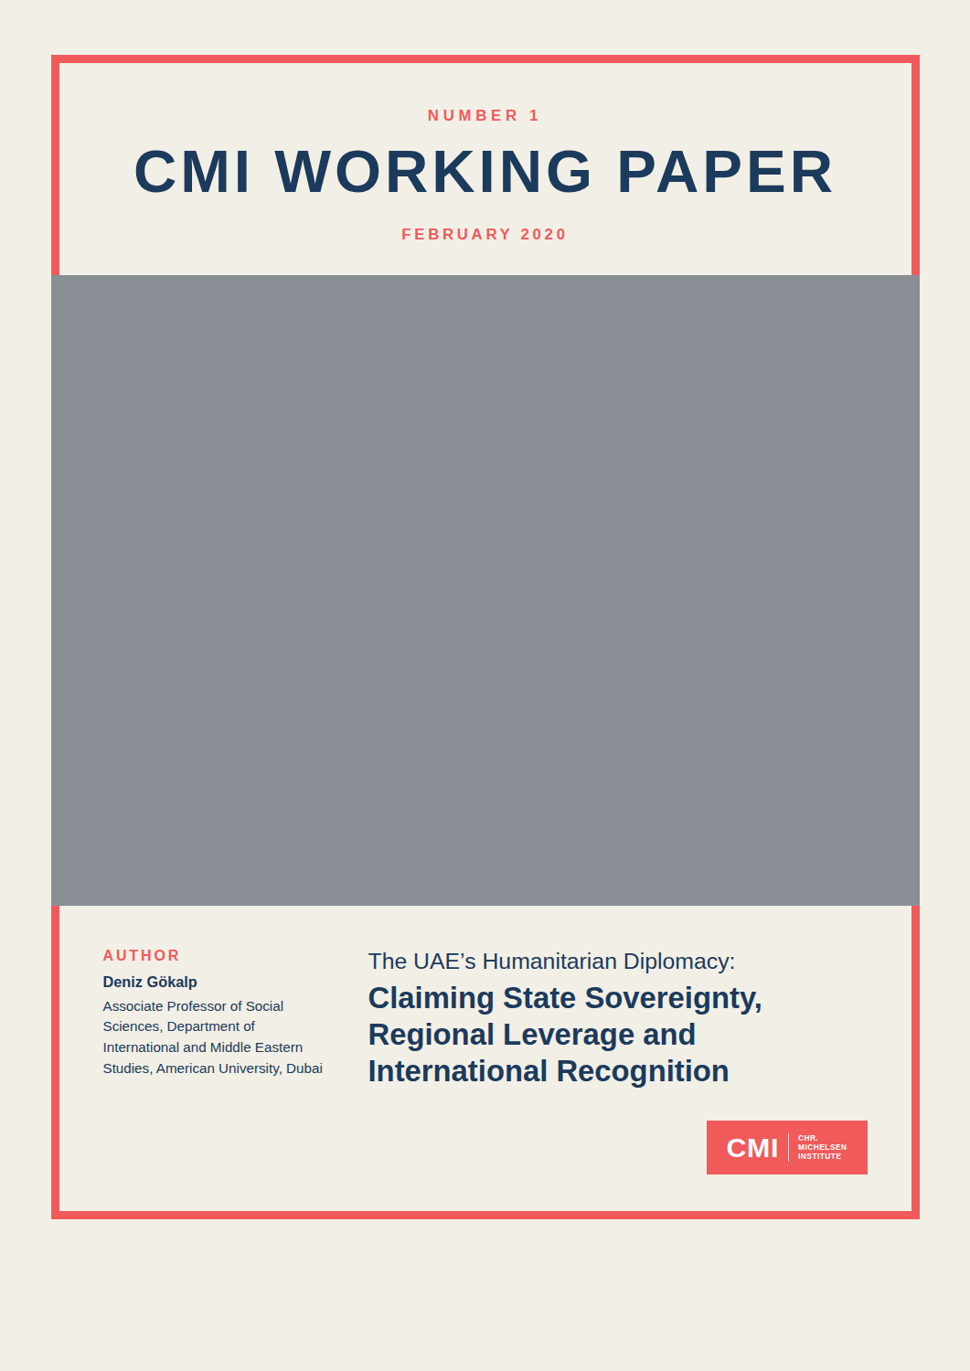Number 1
CMI Working Paper
February 2020
Author
Deniz Gökalp
Associate Professor of Social Sciences, Department of International and Middle Eastern Studies, American University, Dubai
The UAE’s Humanitarian Diplomacy:
Claiming State Sovereignty, Regional Leverage and International Recognition
CMI Chr.
Michelsen
Institute